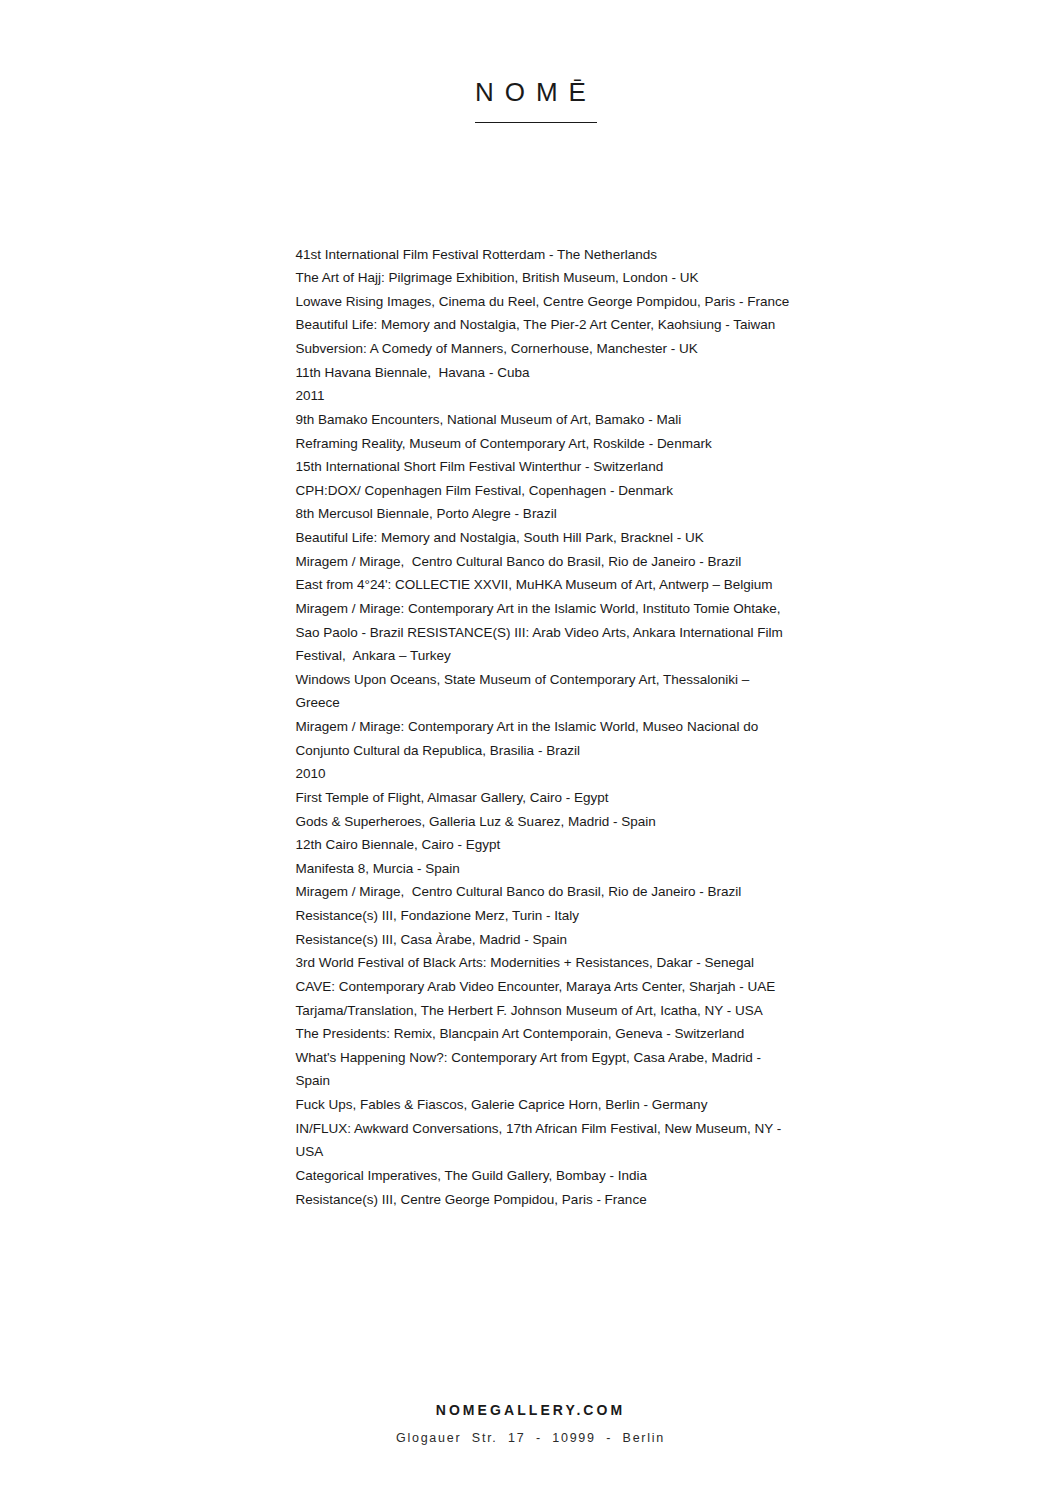NOMĒ
41st International Film Festival Rotterdam - The Netherlands
The Art of Hajj: Pilgrimage Exhibition, British Museum, London - UK
Lowave Rising Images, Cinema du Reel, Centre George Pompidou, Paris - France
Beautiful Life: Memory and Nostalgia, The Pier-2 Art Center, Kaohsiung - Taiwan
Subversion: A Comedy of Manners, Cornerhouse, Manchester - UK
11th Havana Biennale, Havana - Cuba
2011
9th Bamako Encounters, National Museum of Art, Bamako - Mali
Reframing Reality, Museum of Contemporary Art, Roskilde - Denmark
15th International Short Film Festival Winterthur - Switzerland
CPH:DOX/ Copenhagen Film Festival, Copenhagen - Denmark
8th Mercusol Biennale, Porto Alegre - Brazil
Beautiful Life: Memory and Nostalgia, South Hill Park, Bracknel - UK
Miragem / Mirage, Centro Cultural Banco do Brasil, Rio de Janeiro - Brazil
East from 4°24': COLLECTIE XXVII, MuHKA Museum of Art, Antwerp – Belgium
Miragem / Mirage: Contemporary Art in the Islamic World, Instituto Tomie Ohtake, Sao Paolo - Brazil RESISTANCE(S) III: Arab Video Arts, Ankara International Film Festival, Ankara – Turkey
Windows Upon Oceans, State Museum of Contemporary Art, Thessaloniki – Greece
Miragem / Mirage: Contemporary Art in the Islamic World, Museo Nacional do Conjunto Cultural da Republica, Brasilia - Brazil
2010
First Temple of Flight, Almasar Gallery, Cairo - Egypt
Gods & Superheroes, Galleria Luz & Suarez, Madrid - Spain
12th Cairo Biennale, Cairo - Egypt
Manifesta 8, Murcia - Spain
Miragem / Mirage, Centro Cultural Banco do Brasil, Rio de Janeiro - Brazil
Resistance(s) III, Fondazione Merz, Turin - Italy
Resistance(s) III, Casa Àrabe, Madrid - Spain
3rd World Festival of Black Arts: Modernities + Resistances, Dakar - Senegal
CAVE: Contemporary Arab Video Encounter, Maraya Arts Center, Sharjah - UAE
Tarjama/Translation, The Herbert F. Johnson Museum of Art, Icatha, NY - USA
The Presidents: Remix, Blancpain Art Contemporain, Geneva - Switzerland
What's Happening Now?: Contemporary Art from Egypt, Casa Arabe, Madrid - Spain
Fuck Ups, Fables & Fiascos, Galerie Caprice Horn, Berlin - Germany
IN/FLUX: Awkward Conversations, 17th African Film Festival, New Museum, NY - USA
Categorical Imperatives, The Guild Gallery, Bombay - India
Resistance(s) III, Centre George Pompidou, Paris - France
NOMEGALLERY.COM
Glogauer Str. 17 - 10999 - Berlin